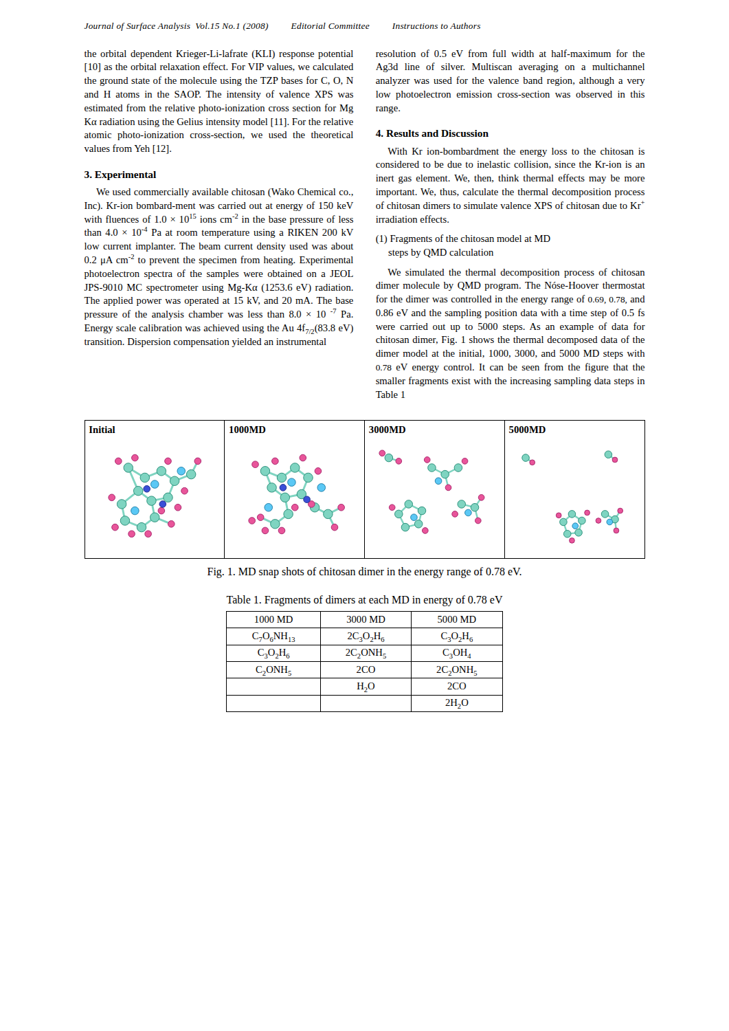Journal of Surface Analysis Vol.15 No.1 (2008) Editorial Committee Instructions to Authors
the orbital dependent Krieger-Li-lafrate (KLI) response potential [10] as the orbital relaxation effect. For VIP values, we calculated the ground state of the molecule using the TZP bases for C, O, N and H atoms in the SAOP. The intensity of valence XPS was estimated from the relative photo-ionization cross section for Mg Kα radiation using the Gelius intensity model [11]. For the relative atomic photo-ionization cross-section, we used the theoretical values from Yeh [12].
3. Experimental
We used commercially available chitosan (Wako Chemical co., Inc). Kr-ion bombard-ment was carried out at energy of 150 keV with fluences of 1.0 × 1015 ions cm-2 in the base pressure of less than 4.0 × 10-4 Pa at room temperature using a RIKEN 200 kV low current implanter. The beam current density used was about 0.2 μA cm-2 to prevent the specimen from heating. Experimental photoelectron spectra of the samples were obtained on a JEOL JPS-9010 MC spectrometer using Mg-Kα (1253.6 eV) radiation. The applied power was operated at 15 kV, and 20 mA. The base pressure of the analysis chamber was less than 8.0 × 10 -7 Pa. Energy scale calibration was achieved using the Au 4f7/2(83.8 eV) transition. Dispersion compensation yielded an instrumental
resolution of 0.5 eV from full width at half-maximum for the Ag3d line of silver. Multiscan averaging on a multichannel analyzer was used for the valence band region, although a very low photoelectron emission cross-section was observed in this range.
4. Results and Discussion
With Kr ion-bombardment the energy loss to the chitosan is considered to be due to inelastic collision, since the Kr-ion is an inert gas element. We, then, think thermal effects may be more important. We, thus, calculate the thermal decomposition process of chitosan dimers to simulate valence XPS of chitosan due to Kr+ irradiation effects.
(1) Fragments of the chitosan model at MD
steps by QMD calculation
We simulated the thermal decomposition process of chitosan dimer molecule by QMD program. The Nóse-Hoover thermostat for the dimer was controlled in the energy range of 0.69, 0.78, and 0.86 eV and the sampling position data with a time step of 0.5 fs were carried out up to 5000 steps. As an example of data for chitosan dimer, Fig. 1 shows the thermal decomposed data of the dimer model at the initial, 1000, 3000, and 5000 MD steps with 0.78 eV energy control. It can be seen from the figure that the smaller fragments exist with the increasing sampling data steps in Table 1
Initial
1000MD
3000MD
5000MD
Fig. 1. MD snap shots of chitosan dimer in the energy range of 0.78 eV.
Table 1. Fragments of dimers at each MD in energy of 0.78 eV
| 1000 MD | 3000 MD | 5000 MD |
| --- | --- | --- |
| C 7 O 6 NH 13 | 2C 3 O 2 H 6 | C 3 O 2 H 6 |
| C 3 O 2 H 6 | 2C 2 ONH 5 | C 3 OH 4 |
| C 2 ONH 5 | 2CO | 2C 2 ONH 5 |
| | H 2 O | 2CO |
| | | 2H 2 O |